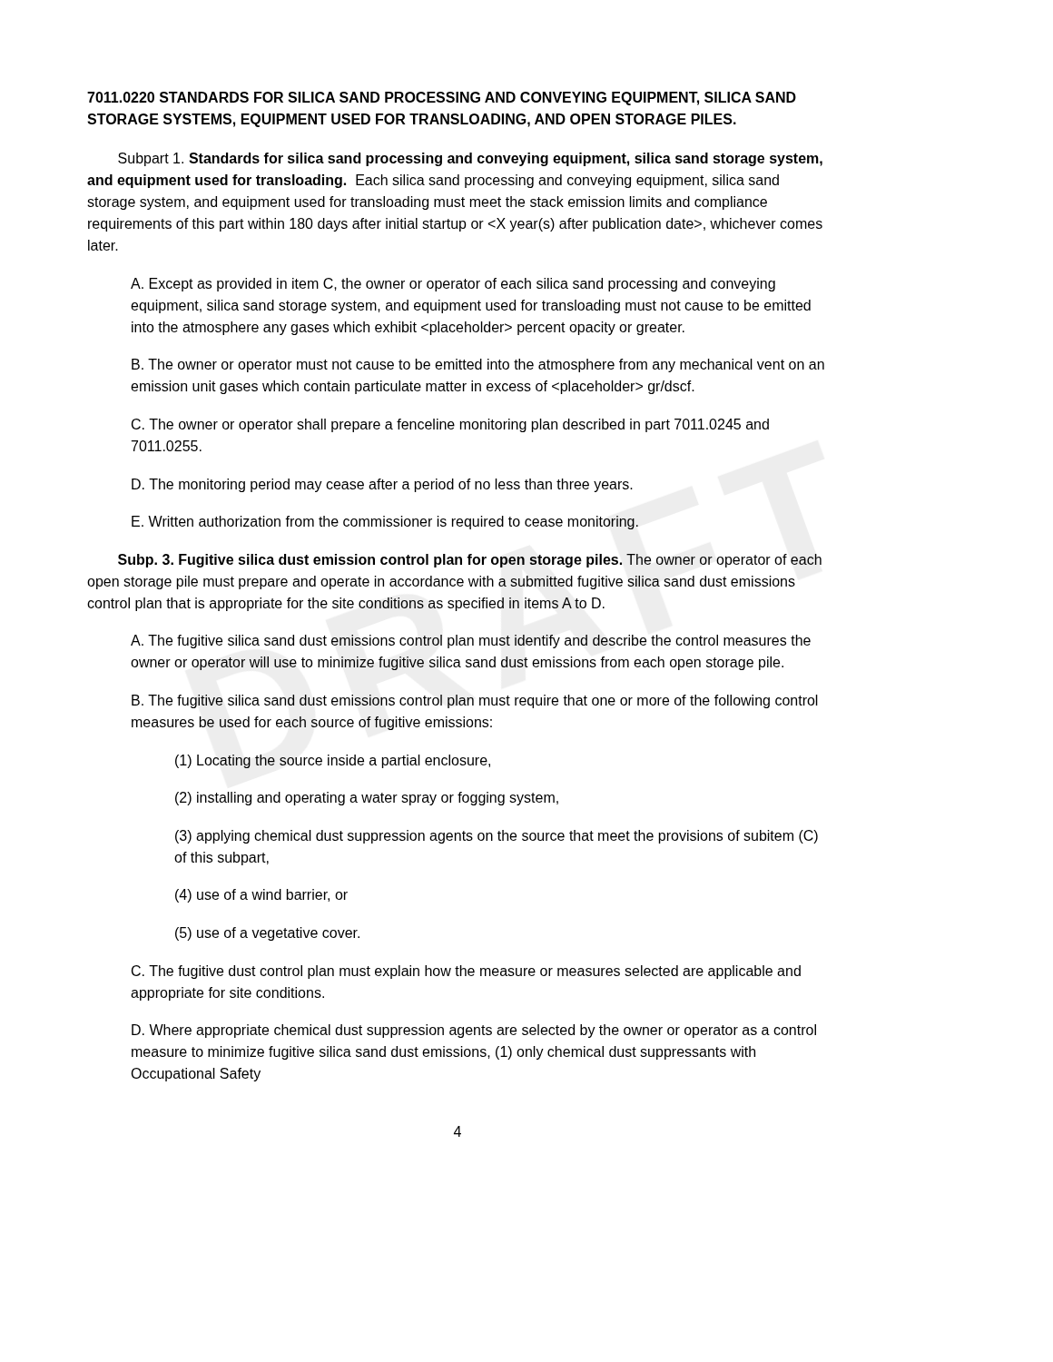DRAFT
7011.0220 STANDARDS FOR SILICA SAND PROCESSING AND CONVEYING EQUIPMENT, SILICA SAND STORAGE SYSTEMS, EQUIPMENT USED FOR TRANSLOADING, AND OPEN STORAGE PILES.
Subpart 1. Standards for silica sand processing and conveying equipment, silica sand storage system, and equipment used for transloading. Each silica sand processing and conveying equipment, silica sand storage system, and equipment used for transloading must meet the stack emission limits and compliance requirements of this part within 180 days after initial startup or <X year(s) after publication date>, whichever comes later.
A. Except as provided in item C, the owner or operator of each silica sand processing and conveying equipment, silica sand storage system, and equipment used for transloading must not cause to be emitted into the atmosphere any gases which exhibit <placeholder> percent opacity or greater.
B. The owner or operator must not cause to be emitted into the atmosphere from any mechanical vent on an emission unit gases which contain particulate matter in excess of <placeholder> gr/dscf.
C. The owner or operator shall prepare a fenceline monitoring plan described in part 7011.0245 and 7011.0255.
D. The monitoring period may cease after a period of no less than three years.
E. Written authorization from the commissioner is required to cease monitoring.
Subp. 3. Fugitive silica dust emission control plan for open storage piles. The owner or operator of each open storage pile must prepare and operate in accordance with a submitted fugitive silica sand dust emissions control plan that is appropriate for the site conditions as specified in items A to D.
A. The fugitive silica sand dust emissions control plan must identify and describe the control measures the owner or operator will use to minimize fugitive silica sand dust emissions from each open storage pile.
B. The fugitive silica sand dust emissions control plan must require that one or more of the following control measures be used for each source of fugitive emissions:
(1) Locating the source inside a partial enclosure,
(2) installing and operating a water spray or fogging system,
(3) applying chemical dust suppression agents on the source that meet the provisions of subitem (C) of this subpart,
(4) use of a wind barrier, or
(5) use of a vegetative cover.
C. The fugitive dust control plan must explain how the measure or measures selected are applicable and appropriate for site conditions.
D. Where appropriate chemical dust suppression agents are selected by the owner or operator as a control measure to minimize fugitive silica sand dust emissions, (1) only chemical dust suppressants with Occupational Safety
4